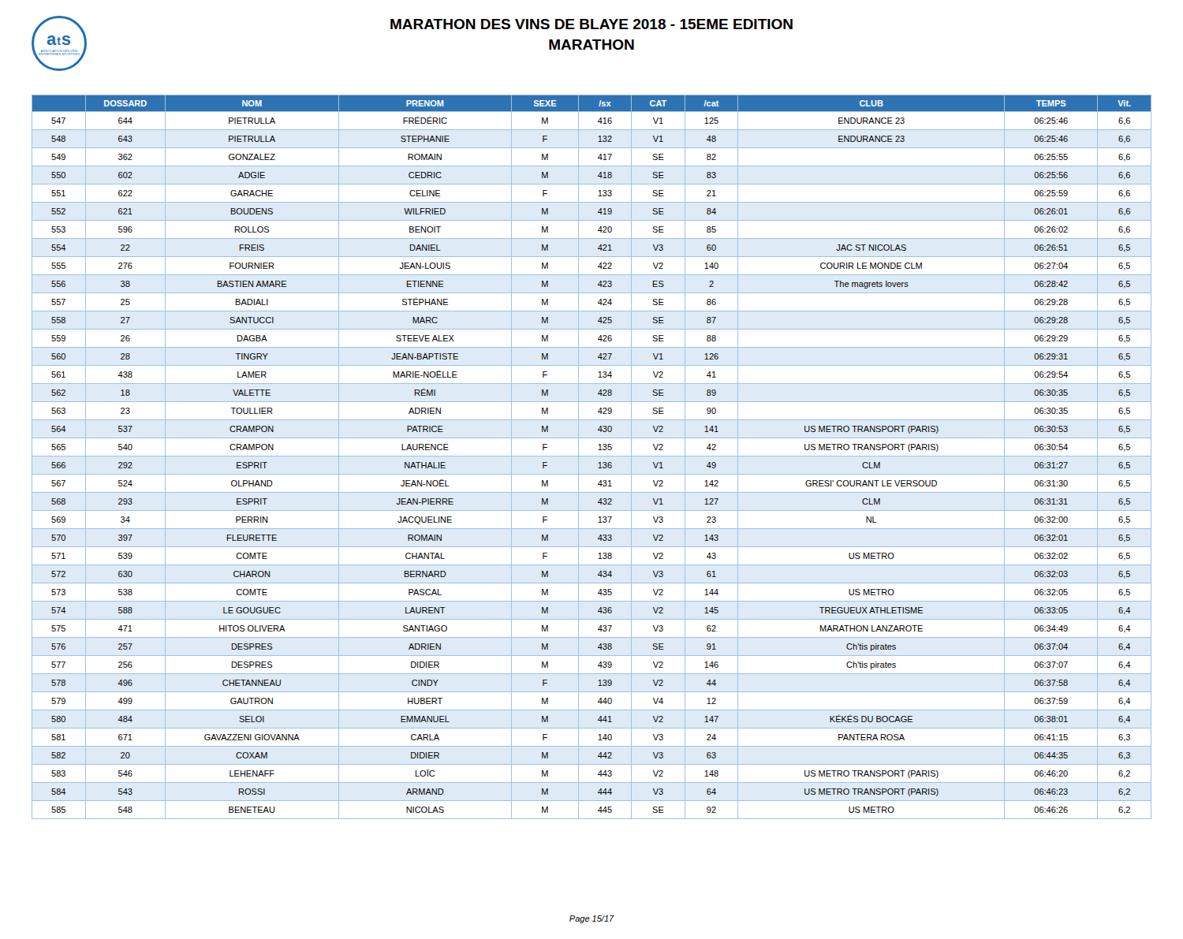ats
ASSOCIATION DES VINS ENTREPRISES SPORTIVES
MARATHON DES VINS DE BLAYE 2018 - 15EME EDITION
MARATHON
| | DOSSARD | NOM | PRENOM | SEXE | /sx | CAT | /cat | CLUB | TEMPS | Vit. |
| --- | --- | --- | --- | --- | --- | --- | --- | --- | --- | --- |
| 547 | 644 | PIETRULLA | FRÉDÉRIC | M | 416 | V1 | 125 | ENDURANCE 23 | 06:25:46 | 6,6 |
| 548 | 643 | PIETRULLA | STEPHANIE | F | 132 | V1 | 48 | ENDURANCE 23 | 06:25:46 | 6,6 |
| 549 | 362 | GONZALEZ | ROMAIN | M | 417 | SE | 82 | | 06:25:55 | 6,6 |
| 550 | 602 | ADGIE | CEDRIC | M | 418 | SE | 83 | | 06:25:56 | 6,6 |
| 551 | 622 | GARACHE | CELINE | F | 133 | SE | 21 | | 06:25:59 | 6,6 |
| 552 | 621 | BOUDENS | WILFRIED | M | 419 | SE | 84 | | 06:26:01 | 6,6 |
| 553 | 596 | ROLLOS | BENOIT | M | 420 | SE | 85 | | 06:26:02 | 6,6 |
| 554 | 22 | FREIS | DANIEL | M | 421 | V3 | 60 | JAC ST NICOLAS | 06:26:51 | 6,5 |
| 555 | 276 | FOURNIER | JEAN-LOUIS | M | 422 | V2 | 140 | COURIR LE MONDE CLM | 06:27:04 | 6,5 |
| 556 | 38 | BASTIEN AMARE | ETIENNE | M | 423 | ES | 2 | The magrets lovers | 06:28:42 | 6,5 |
| 557 | 25 | BADIALI | STÉPHANE | M | 424 | SE | 86 | | 06:29:28 | 6,5 |
| 558 | 27 | SANTUCCI | MARC | M | 425 | SE | 87 | | 06:29:28 | 6,5 |
| 559 | 26 | DAGBA | STEEVE ALEX | M | 426 | SE | 88 | | 06:29:29 | 6,5 |
| 560 | 28 | TINGRY | JEAN-BAPTISTE | M | 427 | V1 | 126 | | 06:29:31 | 6,5 |
| 561 | 438 | LAMER | MARIE-NOËLLE | F | 134 | V2 | 41 | | 06:29:54 | 6,5 |
| 562 | 18 | VALETTE | RÉMI | M | 428 | SE | 89 | | 06:30:35 | 6,5 |
| 563 | 23 | TOULLIER | ADRIEN | M | 429 | SE | 90 | | 06:30:35 | 6,5 |
| 564 | 537 | CRAMPON | PATRICE | M | 430 | V2 | 141 | US METRO TRANSPORT (PARIS) | 06:30:53 | 6,5 |
| 565 | 540 | CRAMPON | LAURENCE | F | 135 | V2 | 42 | US METRO TRANSPORT (PARIS) | 06:30:54 | 6,5 |
| 566 | 292 | ESPRIT | NATHALIE | F | 136 | V1 | 49 | CLM | 06:31:27 | 6,5 |
| 567 | 524 | OLPHAND | JEAN-NOËL | M | 431 | V2 | 142 | GRESI' COURANT LE VERSOUD | 06:31:30 | 6,5 |
| 568 | 293 | ESPRIT | JEAN-PIERRE | M | 432 | V1 | 127 | CLM | 06:31:31 | 6,5 |
| 569 | 34 | PERRIN | JACQUELINE | F | 137 | V3 | 23 | NL | 06:32:00 | 6,5 |
| 570 | 397 | FLEURETTE | ROMAIN | M | 433 | V2 | 143 | | 06:32:01 | 6,5 |
| 571 | 539 | COMTE | CHANTAL | F | 138 | V2 | 43 | US METRO | 06:32:02 | 6,5 |
| 572 | 630 | CHARON | BERNARD | M | 434 | V3 | 61 | | 06:32:03 | 6,5 |
| 573 | 538 | COMTE | PASCAL | M | 435 | V2 | 144 | US METRO | 06:32:05 | 6,5 |
| 574 | 588 | LE GOUGUEC | LAURENT | M | 436 | V2 | 145 | TREGUEUX ATHLETISME | 06:33:05 | 6,4 |
| 575 | 471 | HITOS OLIVERA | SANTIAGO | M | 437 | V3 | 62 | MARATHON LANZAROTE | 06:34:49 | 6,4 |
| 576 | 257 | DESPRES | ADRIEN | M | 438 | SE | 91 | Ch'tis pirates | 06:37:04 | 6,4 |
| 577 | 256 | DESPRES | DIDIER | M | 439 | V2 | 146 | Ch'tis pirates | 06:37:07 | 6,4 |
| 578 | 496 | CHETANNEAU | CINDY | F | 139 | V2 | 44 | | 06:37:58 | 6,4 |
| 579 | 499 | GAUTRON | HUBERT | M | 440 | V4 | 12 | | 06:37:59 | 6,4 |
| 580 | 484 | SELOI | EMMANUEL | M | 441 | V2 | 147 | KÉKÉS DU BOCAGE | 06:38:01 | 6,4 |
| 581 | 671 | GAVAZZENI GIOVANNA | CARLA | F | 140 | V3 | 24 | PANTERA ROSA | 06:41:15 | 6,3 |
| 582 | 20 | COXAM | DIDIER | M | 442 | V3 | 63 | | 06:44:35 | 6,3 |
| 583 | 546 | LEHENAFF | LOÏC | M | 443 | V2 | 148 | US METRO TRANSPORT (PARIS) | 06:46:20 | 6,2 |
| 584 | 543 | ROSSI | ARMAND | M | 444 | V3 | 64 | US METRO TRANSPORT (PARIS) | 06:46:23 | 6,2 |
| 585 | 548 | BENETEAU | NICOLAS | M | 445 | SE | 92 | US METRO | 06:46:26 | 6,2 |
Page 15/17